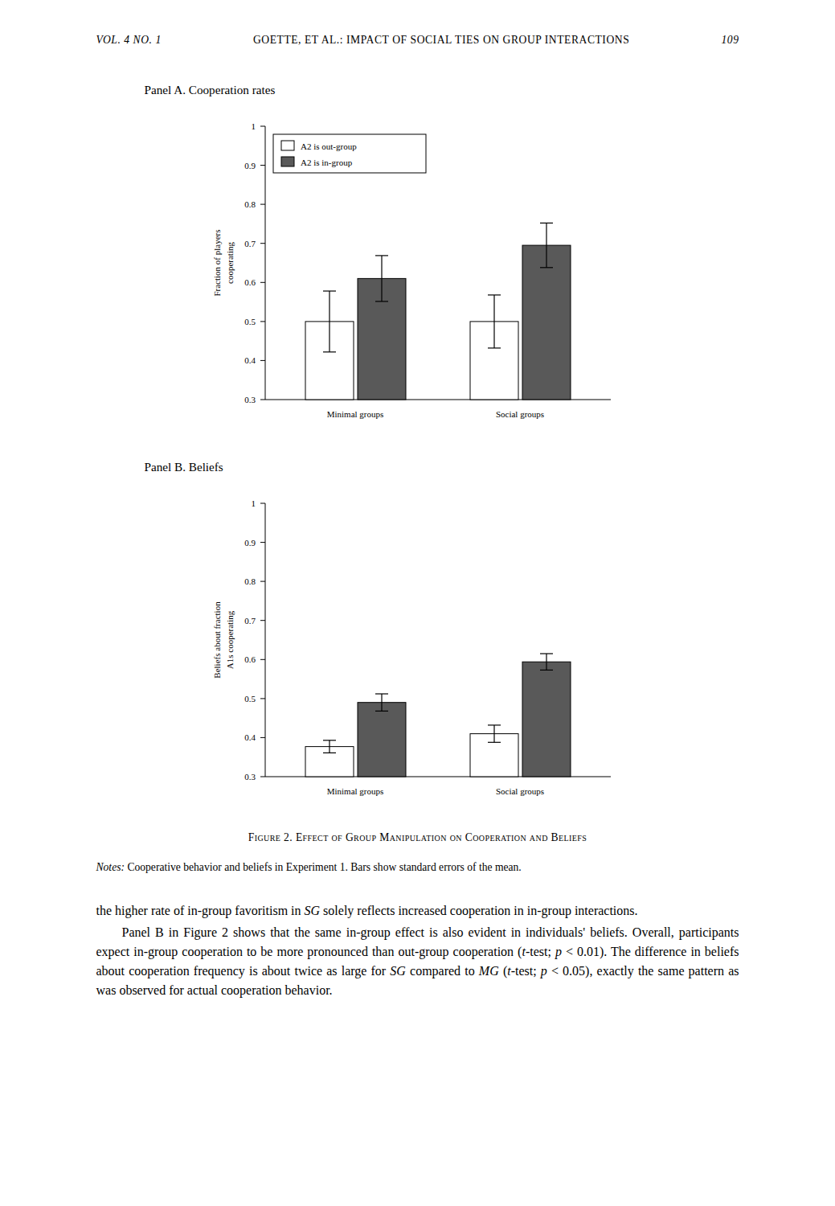VOL. 4 NO. 1 GOETTE, ET AL.: IMPACT OF SOCIAL TIES ON GROUP INTERACTIONS 109
Panel A. Cooperation rates
0.3 0.4 0.5 0.6 0.7 0.8 0.9 1 Fraction of players cooperating A2 is out-group A2 is in-group Minimal groups Social groups
Panel B. Beliefs
0.3 0.4 0.5 0.6 0.7 0.8 0.9 1 Beliefs about fraction A1s cooperating Minimal groups Social groups
Figure 2. Effect of Group Manipulation on Cooperation and Beliefs
Notes: Cooperative behavior and beliefs in Experiment 1. Bars show standard errors of the mean.
the higher rate of in-group favoritism in SG solely reflects increased cooperation in in-group interactions.
Panel B in Figure 2 shows that the same in-group effect is also evident in individuals' beliefs. Overall, participants expect in-group cooperation to be more pronounced than out-group cooperation (t-test; p < 0.01). The difference in beliefs about cooperation frequency is about twice as large for SG compared to MG (t-test; p < 0.05), exactly the same pattern as was observed for actual cooperation behavior.